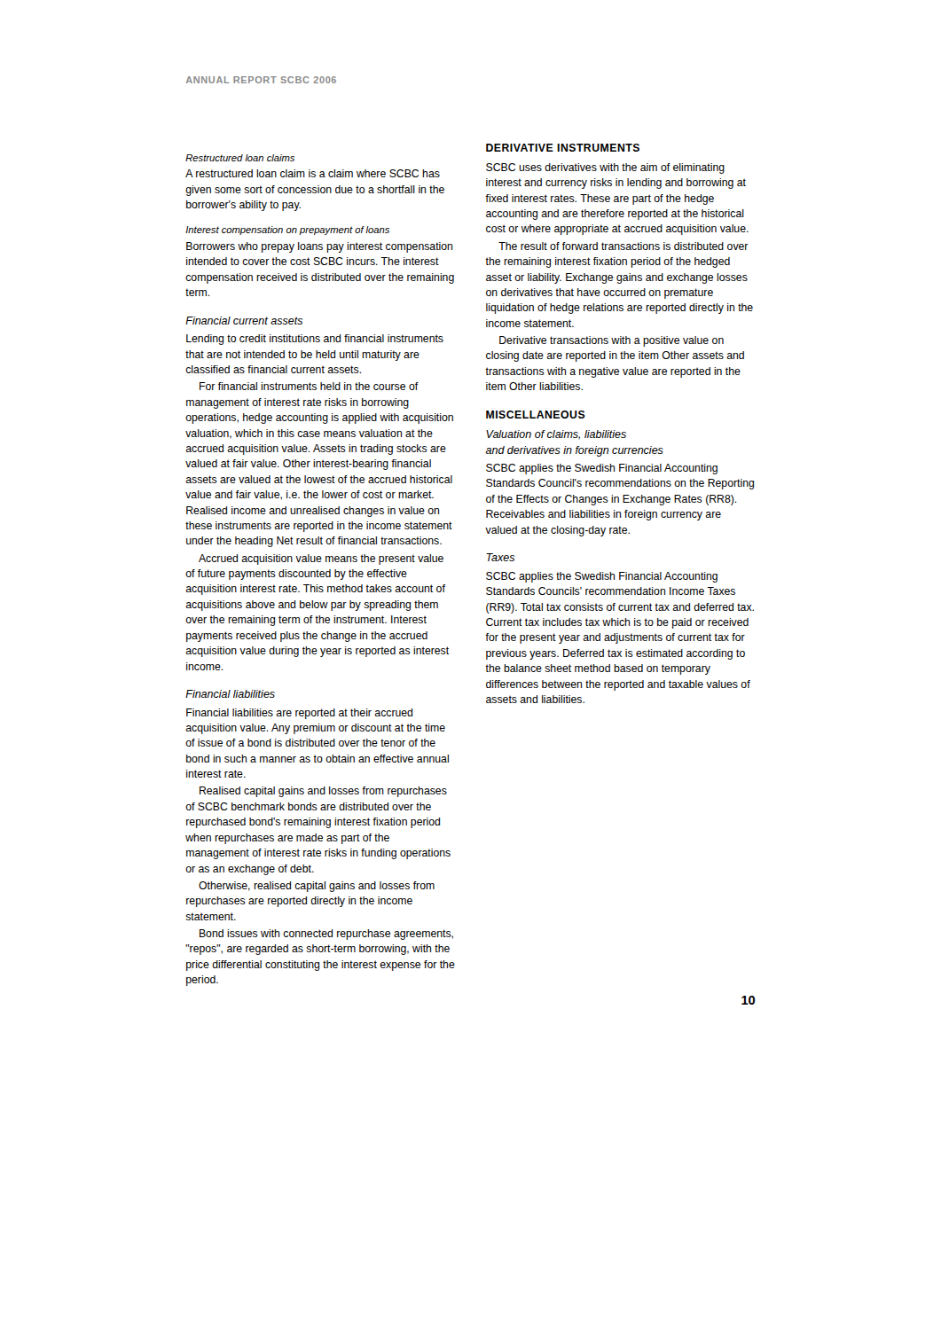Annual Report SCBC 2006
Restructured loan claims
A restructured loan claim is a claim where SCBC has given some sort of concession due to a shortfall in the borrower's ability to pay.
Interest compensation on prepayment of loans
Borrowers who prepay loans pay interest compensation intended to cover the cost SCBC incurs. The interest compensation received is distributed over the remaining term.
Financial current assets
Lending to credit institutions and financial instruments that are not intended to be held until maturity are classified as financial current assets.
For financial instruments held in the course of management of interest rate risks in borrowing operations, hedge accounting is applied with acquisition valuation, which in this case means valuation at the accrued acquisition value. Assets in trading stocks are valued at fair value. Other interest-bearing financial assets are valued at the lowest of the accrued historical value and fair value, i.e. the lower of cost or market. Realised income and unrealised changes in value on these instruments are reported in the income statement under the heading Net result of financial transactions.
Accrued acquisition value means the present value of future payments discounted by the effective acquisition interest rate. This method takes account of acquisitions above and below par by spreading them over the remaining term of the instrument. Interest payments received plus the change in the accrued acquisition value during the year is reported as interest income.
Financial liabilities
Financial liabilities are reported at their accrued acquisition value. Any premium or discount at the time of issue of a bond is distributed over the tenor of the bond in such a manner as to obtain an effective annual interest rate.
Realised capital gains and losses from repurchases of SCBC benchmark bonds are distributed over the repurchased bond's remaining interest fixation period when repurchases are made as part of the management of interest rate risks in funding operations or as an exchange of debt.
Otherwise, realised capital gains and losses from repurchases are reported directly in the income statement.
Bond issues with connected repurchase agreements, "repos", are regarded as short-term borrowing, with the price differential constituting the interest expense for the period.
Derivative instruments
SCBC uses derivatives with the aim of eliminating interest and currency risks in lending and borrowing at fixed interest rates. These are part of the hedge accounting and are therefore reported at the historical cost or where appropriate at accrued acquisition value.
The result of forward transactions is distributed over the remaining interest fixation period of the hedged asset or liability. Exchange gains and exchange losses on derivatives that have occurred on premature liquidation of hedge relations are reported directly in the income statement.
Derivative transactions with a positive value on closing date are reported in the item Other assets and transactions with a negative value are reported in the item Other liabilities.
Miscellaneous
Valuation of claims, liabilities
and derivatives in foreign currencies
SCBC applies the Swedish Financial Accounting Standards Council's recommendations on the Reporting of the Effects or Changes in Exchange Rates (RR8). Receivables and liabilities in foreign currency are valued at the closing-day rate.
Taxes
SCBC applies the Swedish Financial Accounting Standards Councils' recommendation Income Taxes (RR9). Total tax consists of current tax and deferred tax. Current tax includes tax which is to be paid or received for the present year and adjustments of current tax for previous years. Deferred tax is estimated according to the balance sheet method based on temporary differences between the reported and taxable values of assets and liabilities.
10